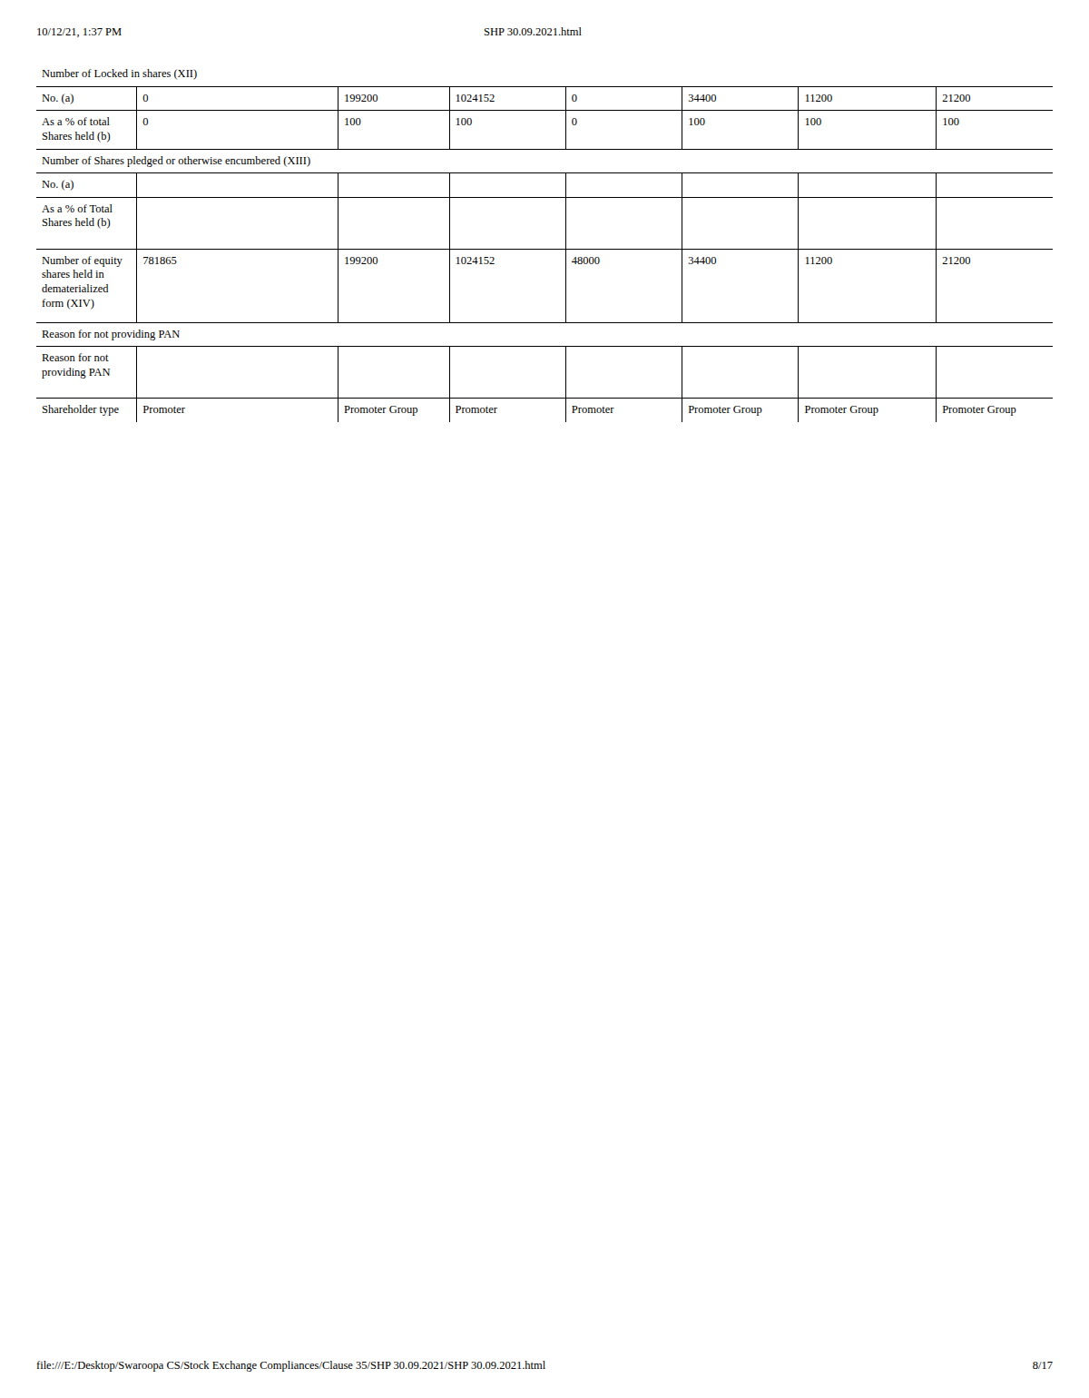10/12/21, 1:37 PM
SHP 30.09.2021.html
| Number of Locked in shares (XII) |
| No. (a) | 0 | 199200 | 1024152 | 0 | 34400 | 11200 | 21200 |
| As a % of total Shares held (b) | 0 | 100 | 100 | 0 | 100 | 100 | 100 |
| Number of Shares pledged or otherwise encumbered (XIII) |
| No. (a) | | | | | | | |
| As a % of Total Shares held (b) | | | | | | | |
| Number of equity shares held in dematerialized form (XIV) | 781865 | 199200 | 1024152 | 48000 | 34400 | 11200 | 21200 |
| Reason for not providing PAN |
| Reason for not providing PAN | | | | | | | |
| Shareholder type | Promoter | Promoter Group | Promoter | Promoter | Promoter Group | Promoter Group | Promoter Group |
file:///E:/Desktop/Swaroopa CS/Stock Exchange Compliances/Clause 35/SHP 30.09.2021/SHP 30.09.2021.html
8/17